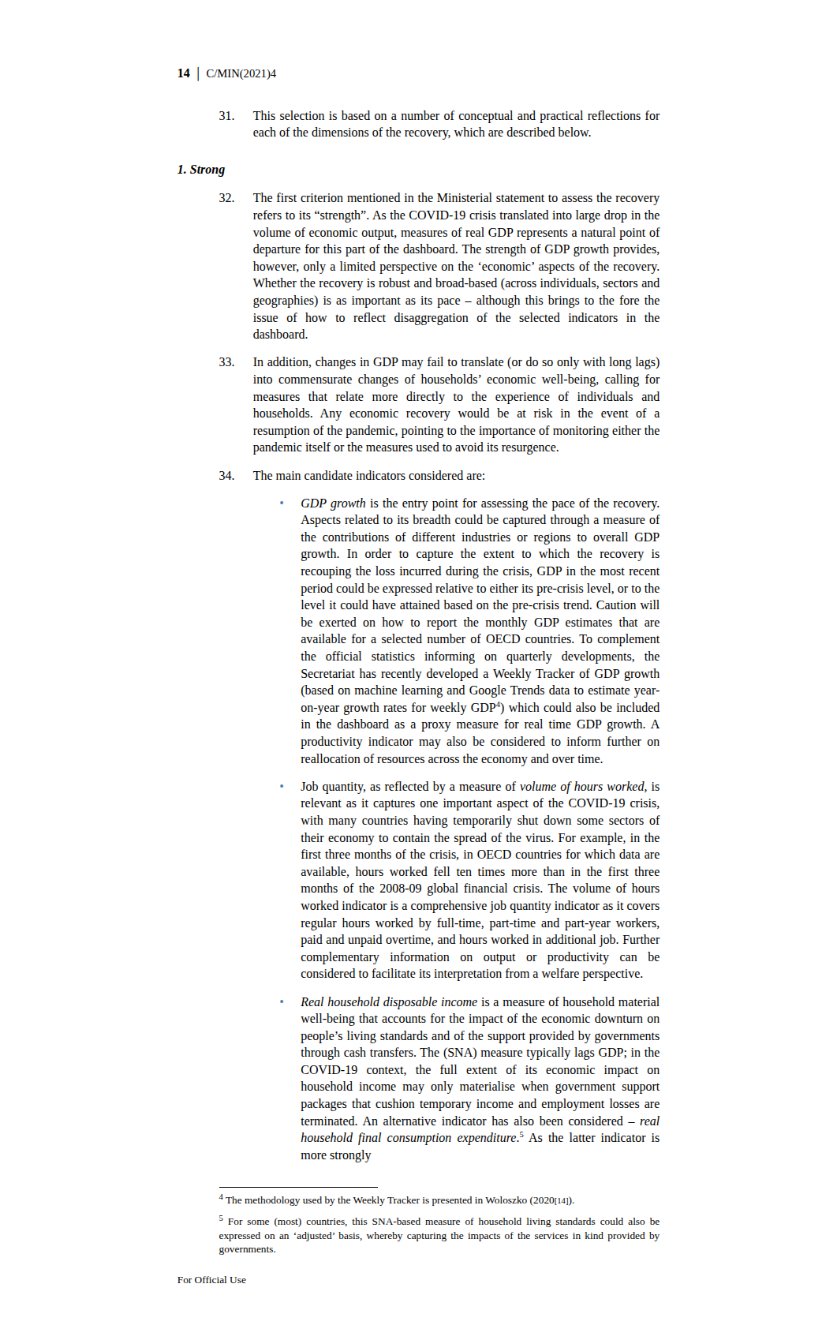14│C/MIN(2021)4
31. This selection is based on a number of conceptual and practical reflections for each of the dimensions of the recovery, which are described below.
1. Strong
32. The first criterion mentioned in the Ministerial statement to assess the recovery refers to its “strength”. As the COVID-19 crisis translated into large drop in the volume of economic output, measures of real GDP represents a natural point of departure for this part of the dashboard. The strength of GDP growth provides, however, only a limited perspective on the ‘economic’ aspects of the recovery. Whether the recovery is robust and broad-based (across individuals, sectors and geographies) is as important as its pace – although this brings to the fore the issue of how to reflect disaggregation of the selected indicators in the dashboard.
33. In addition, changes in GDP may fail to translate (or do so only with long lags) into commensurate changes of households’ economic well-being, calling for measures that relate more directly to the experience of individuals and households. Any economic recovery would be at risk in the event of a resumption of the pandemic, pointing to the importance of monitoring either the pandemic itself or the measures used to avoid its resurgence.
34. The main candidate indicators considered are:
GDP growth is the entry point for assessing the pace of the recovery. Aspects related to its breadth could be captured through a measure of the contributions of different industries or regions to overall GDP growth. In order to capture the extent to which the recovery is recouping the loss incurred during the crisis, GDP in the most recent period could be expressed relative to either its pre-crisis level, or to the level it could have attained based on the pre-crisis trend. Caution will be exerted on how to report the monthly GDP estimates that are available for a selected number of OECD countries. To complement the official statistics informing on quarterly developments, the Secretariat has recently developed a Weekly Tracker of GDP growth (based on machine learning and Google Trends data to estimate year-on-year growth rates for weekly GDP4) which could also be included in the dashboard as a proxy measure for real time GDP growth. A productivity indicator may also be considered to inform further on reallocation of resources across the economy and over time.
Job quantity, as reflected by a measure of volume of hours worked, is relevant as it captures one important aspect of the COVID-19 crisis, with many countries having temporarily shut down some sectors of their economy to contain the spread of the virus. For example, in the first three months of the crisis, in OECD countries for which data are available, hours worked fell ten times more than in the first three months of the 2008-09 global financial crisis. The volume of hours worked indicator is a comprehensive job quantity indicator as it covers regular hours worked by full-time, part-time and part-year workers, paid and unpaid overtime, and hours worked in additional job. Further complementary information on output or productivity can be considered to facilitate its interpretation from a welfare perspective.
Real household disposable income is a measure of household material well-being that accounts for the impact of the economic downturn on people’s living standards and of the support provided by governments through cash transfers. The (SNA) measure typically lags GDP; in the COVID-19 context, the full extent of its economic impact on household income may only materialise when government support packages that cushion temporary income and employment losses are terminated. An alternative indicator has also been considered – real household final consumption expenditure.5 As the latter indicator is more strongly
4 The methodology used by the Weekly Tracker is presented in Woloszko (2020[14]).
5 For some (most) countries, this SNA-based measure of household living standards could also be expressed on an ‘adjusted’ basis, whereby capturing the impacts of the services in kind provided by governments.
For Official Use